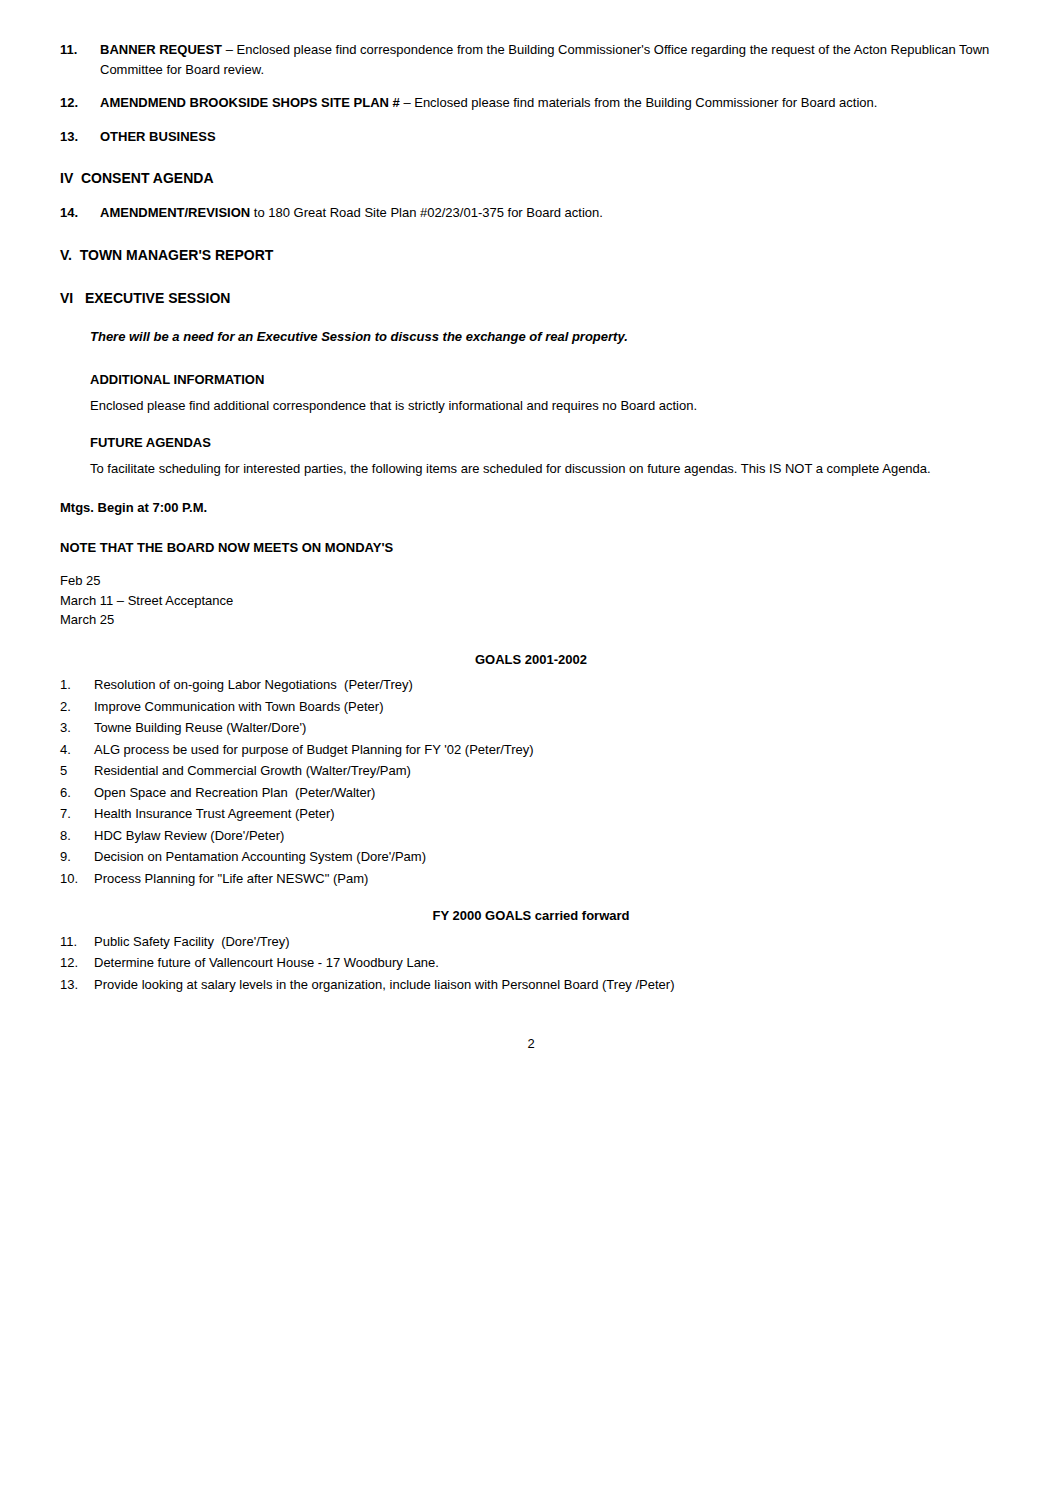11.
BANNER REQUEST – Enclosed please find correspondence from the Building Commissioner's Office regarding the request of the Acton Republican Town Committee for Board review.
12.
AMENDMEND BROOKSIDE SHOPS SITE PLAN # – Enclosed please find materials from the Building Commissioner for Board action.
13.
OTHER BUSINESS
IV CONSENT AGENDA
14.
AMENDMENT/REVISION to 180 Great Road Site Plan #02/23/01-375 for Board action.
V. TOWN MANAGER'S REPORT
VI EXECUTIVE SESSION
There will be a need for an Executive Session to discuss the exchange of real property.
ADDITIONAL INFORMATION
Enclosed please find additional correspondence that is strictly informational and requires no Board action.
FUTURE AGENDAS
To facilitate scheduling for interested parties, the following items are scheduled for discussion on future agendas. This IS NOT a complete Agenda.
Mtgs. Begin at 7:00 P.M.
NOTE THAT THE BOARD NOW MEETS ON MONDAY'S
Feb 25
March 11 – Street Acceptance
March 25
GOALS 2001-2002
1. Resolution of on-going Labor Negotiations (Peter/Trey)
2. Improve Communication with Town Boards (Peter)
3. Towne Building Reuse (Walter/Dore')
4. ALG process be used for purpose of Budget Planning for FY '02 (Peter/Trey)
5 Residential and Commercial Growth (Walter/Trey/Pam)
6. Open Space and Recreation Plan (Peter/Walter)
7. Health Insurance Trust Agreement (Peter)
8. HDC Bylaw Review (Dore'/Peter)
9. Decision on Pentamation Accounting System (Dore'/Pam)
10. Process Planning for "Life after NESWC" (Pam)
FY 2000 GOALS carried forward
11. Public Safety Facility (Dore'/Trey)
12. Determine future of Vallencourt House - 17 Woodbury Lane.
13. Provide looking at salary levels in the organization, include liaison with Personnel Board (Trey /Peter)
2